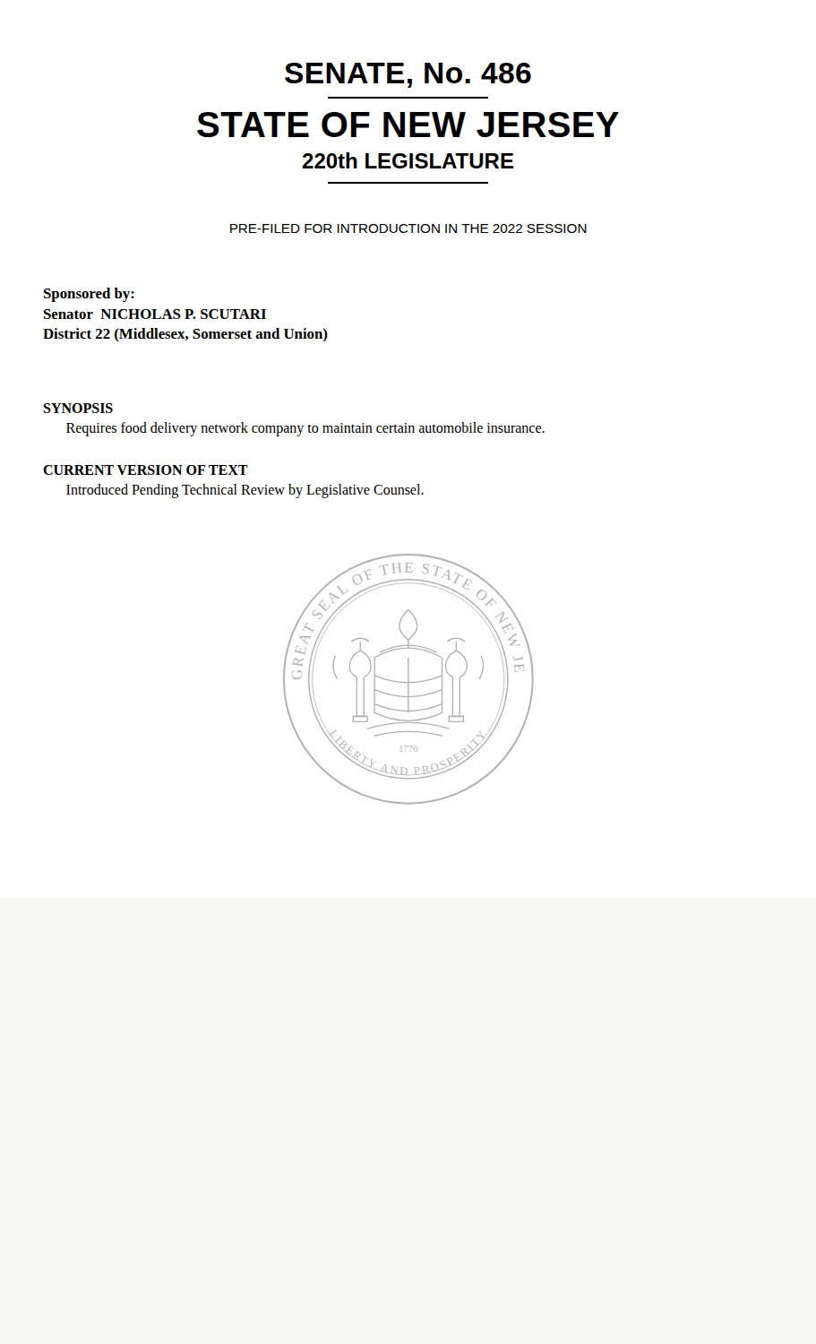SENATE, No. 486
STATE OF NEW JERSEY
220th LEGISLATURE
PRE-FILED FOR INTRODUCTION IN THE 2022 SESSION
Sponsored by:
Senator NICHOLAS P. SCUTARI
District 22 (Middlesex, Somerset and Union)
SYNOPSIS
Requires food delivery network company to maintain certain automobile insurance.
CURRENT VERSION OF TEXT
Introduced Pending Technical Review by Legislative Counsel.
THE GREAT SEAL OF THE STATE OF NEW JERSEY LIBERTY AND PROSPERITY 1776